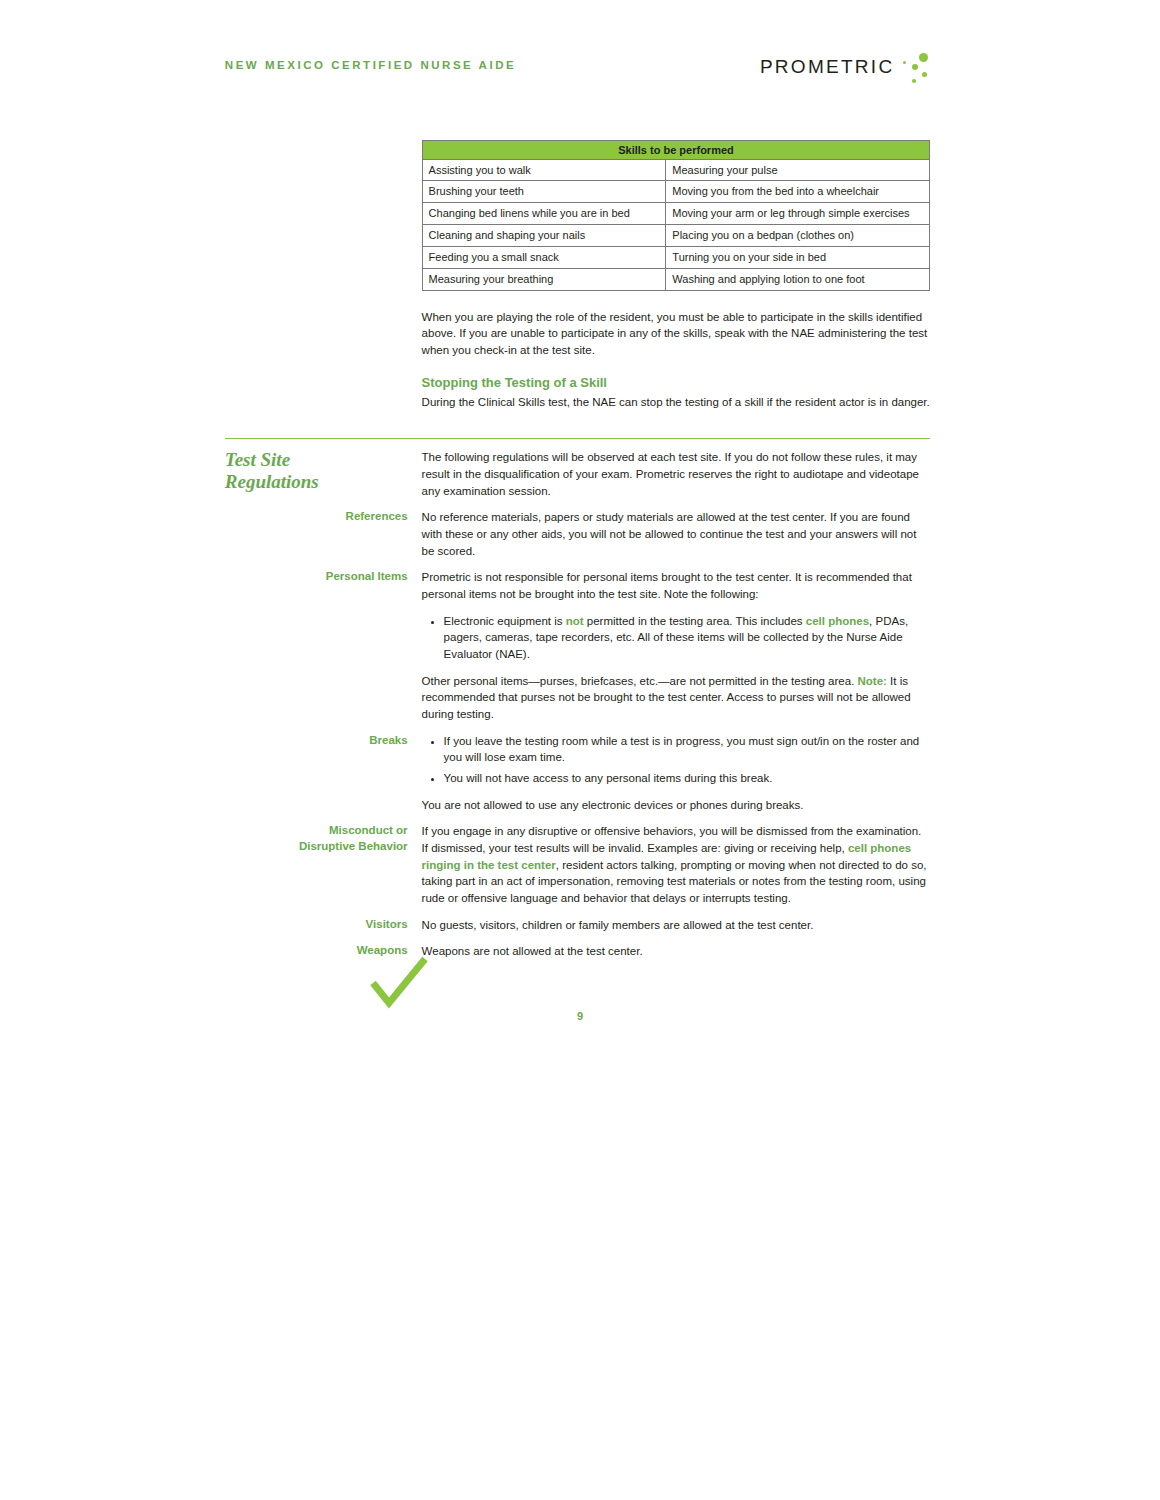New Mexico Certified Nurse Aide
PROMETRIC
| Skills to be performed |
| --- |
| Assisting you to walk | Measuring your pulse |
| Brushing your teeth | Moving you from the bed into a wheelchair |
| Changing bed linens while you are in bed | Moving your arm or leg through simple exercises |
| Cleaning and shaping your nails | Placing you on a bedpan (clothes on) |
| Feeding you a small snack | Turning you on your side in bed |
| Measuring your breathing | Washing and applying lotion to one foot |
When you are playing the role of the resident, you must be able to participate in the skills identified above. If you are unable to participate in any of the skills, speak with the NAE administering the test when you check-in at the test site.
Stopping the Testing of a Skill
During the Clinical Skills test, the NAE can stop the testing of a skill if the resident actor is in danger.
Test Site
Regulations
The following regulations will be observed at each test site. If you do not follow these rules, it may result in the disqualification of your exam. Prometric reserves the right to audiotape and videotape any examination session.
References
No reference materials, papers or study materials are allowed at the test center. If you are found with these or any other aids, you will not be allowed to continue the test and your answers will not be scored.
Personal Items
Prometric is not responsible for personal items brought to the test center. It is recommended that personal items not be brought into the test site. Note the following:
Electronic equipment is not permitted in the testing area. This includes cell phones, PDAs, pagers, cameras, tape recorders, etc. All of these items will be collected by the Nurse Aide Evaluator (NAE).
Other personal items—purses, briefcases, etc.—are not permitted in the testing area. Note: It is recommended that purses not be brought to the test center. Access to purses will not be allowed during testing.
Breaks
If you leave the testing room while a test is in progress, you must sign out/in on the roster and you will lose exam time.
You will not have access to any personal items during this break.
You are not allowed to use any electronic devices or phones during breaks.
Misconduct or
Disruptive Behavior
If you engage in any disruptive or offensive behaviors, you will be dismissed from the examination. If dismissed, your test results will be invalid. Examples are: giving or receiving help, cell phones ringing in the test center, resident actors talking, prompting or moving when not directed to do so, taking part in an act of impersonation, removing test materials or notes from the testing room, using rude or offensive language and behavior that delays or interrupts testing.
Visitors
No guests, visitors, children or family members are allowed at the test center.
Weapons
Weapons are not allowed at the test center.
9